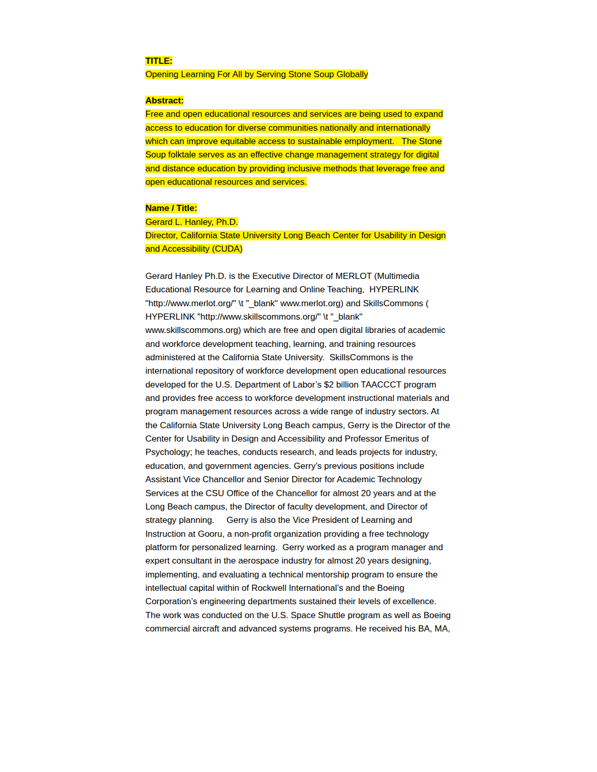TITLE:
Opening Learning For All by Serving Stone Soup Globally
Abstract:
Free and open educational resources and services are being used to expand access to education for diverse communities nationally and internationally which can improve equitable access to sustainable employment. The Stone Soup folktale serves as an effective change management strategy for digital and distance education by providing inclusive methods that leverage free and open educational resources and services.
Name / Title:
Gerard L. Hanley, Ph.D.
Director, California State University Long Beach Center for Usability in Design and Accessibility (CUDA)
Gerard Hanley Ph.D. is the Executive Director of MERLOT (Multimedia Educational Resource for Learning and Online Teaching, HYPERLINK "http://www.merlot.org/" \t "_blank" www.merlot.org) and SkillsCommons ( HYPERLINK "http://www.skillscommons.org/" \t "_blank" www.skillscommons.org) which are free and open digital libraries of academic and workforce development teaching, learning, and training resources administered at the California State University. SkillsCommons is the international repository of workforce development open educational resources developed for the U.S. Department of Labor’s $2 billion TAACCCT program and provides free access to workforce development instructional materials and program management resources across a wide range of industry sectors. At the California State University Long Beach campus, Gerry is the Director of the Center for Usability in Design and Accessibility and Professor Emeritus of Psychology; he teaches, conducts research, and leads projects for industry, education, and government agencies. Gerry’s previous positions include Assistant Vice Chancellor and Senior Director for Academic Technology Services at the CSU Office of the Chancellor for almost 20 years and at the Long Beach campus, the Director of faculty development, and Director of strategy planning. Gerry is also the Vice President of Learning and Instruction at Gooru, a non-profit organization providing a free technology platform for personalized learning. Gerry worked as a program manager and expert consultant in the aerospace industry for almost 20 years designing, implementing, and evaluating a technical mentorship program to ensure the intellectual capital within of Rockwell International’s and the Boeing Corporation’s engineering departments sustained their levels of excellence. The work was conducted on the U.S. Space Shuttle program as well as Boeing commercial aircraft and advanced systems programs. He received his BA, MA,